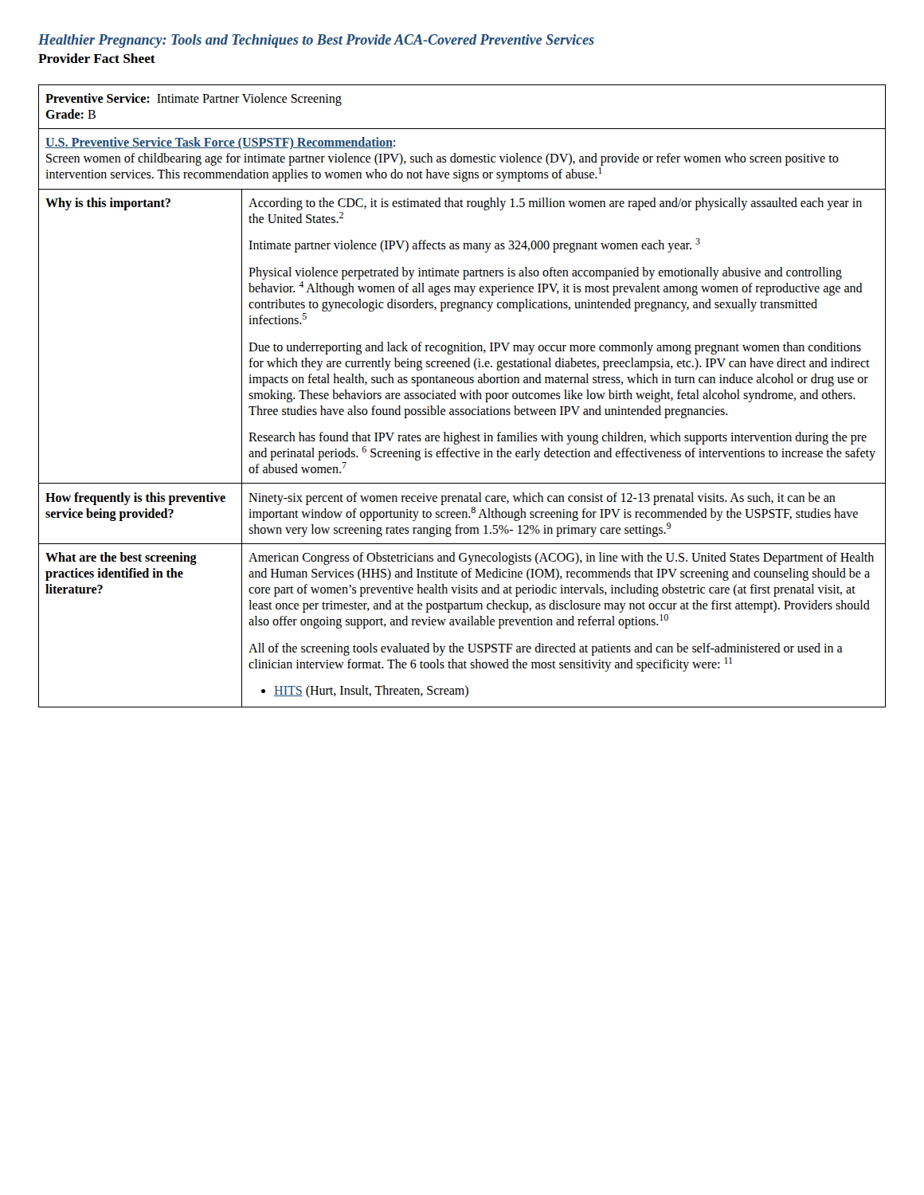Healthier Pregnancy: Tools and Techniques to Best Provide ACA-Covered Preventive Services
Provider Fact Sheet
| Preventive Service: Intimate Partner Violence Screening Grade: B |
| U.S. Preventive Service Task Force (USPSTF) Recommendation : Screen women of childbearing age for intimate partner violence (IPV), such as domestic violence (DV), and provide or refer women who screen positive to intervention services. This recommendation applies to women who do not have signs or symptoms of abuse. 1 |
| Why is this important? | According to the CDC, it is estimated that roughly 1.5 million women are raped and/or physically assaulted each year in the United States. 2 Intimate partner violence (IPV) affects as many as 324,000 pregnant women each year. 3 Physical violence perpetrated by intimate partners is also often accompanied by emotionally abusive and controlling behavior. 4 Although women of all ages may experience IPV, it is most prevalent among women of reproductive age and contributes to gynecologic disorders, pregnancy complications, unintended pregnancy, and sexually transmitted infections. 5 Due to underreporting and lack of recognition, IPV may occur more commonly among pregnant women than conditions for which they are currently being screened (i.e. gestational diabetes, preeclampsia, etc.). IPV can have direct and indirect impacts on fetal health, such as spontaneous abortion and maternal stress, which in turn can induce alcohol or drug use or smoking. These behaviors are associated with poor outcomes like low birth weight, fetal alcohol syndrome, and others. Three studies have also found possible associations between IPV and unintended pregnancies. Research has found that IPV rates are highest in families with young children, which supports intervention during the pre and perinatal periods. 6 Screening is effective in the early detection and effectiveness of interventions to increase the safety of abused women. 7 |
| How frequently is this preventive service being provided? | Ninety-six percent of women receive prenatal care, which can consist of 12-13 prenatal visits. As such, it can be an important window of opportunity to screen. 8 Although screening for IPV is recommended by the USPSTF, studies have shown very low screening rates ranging from 1.5%- 12% in primary care settings. 9 |
| What are the best screening practices identified in the literature? | American Congress of Obstetricians and Gynecologists (ACOG), in line with the U.S. United States Department of Health and Human Services (HHS) and Institute of Medicine (IOM), recommends that IPV screening and counseling should be a core part of women’s preventive health visits and at periodic intervals, including obstetric care (at first prenatal visit, at least once per trimester, and at the postpartum checkup, as disclosure may not occur at the first attempt). Providers should also offer ongoing support, and review available prevention and referral options. 10 All of the screening tools evaluated by the USPSTF are directed at patients and can be self-administered or used in a clinician interview format. The 6 tools that showed the most sensitivity and specificity were: 11 HITS (Hurt, Insult, Threaten, Scream) |